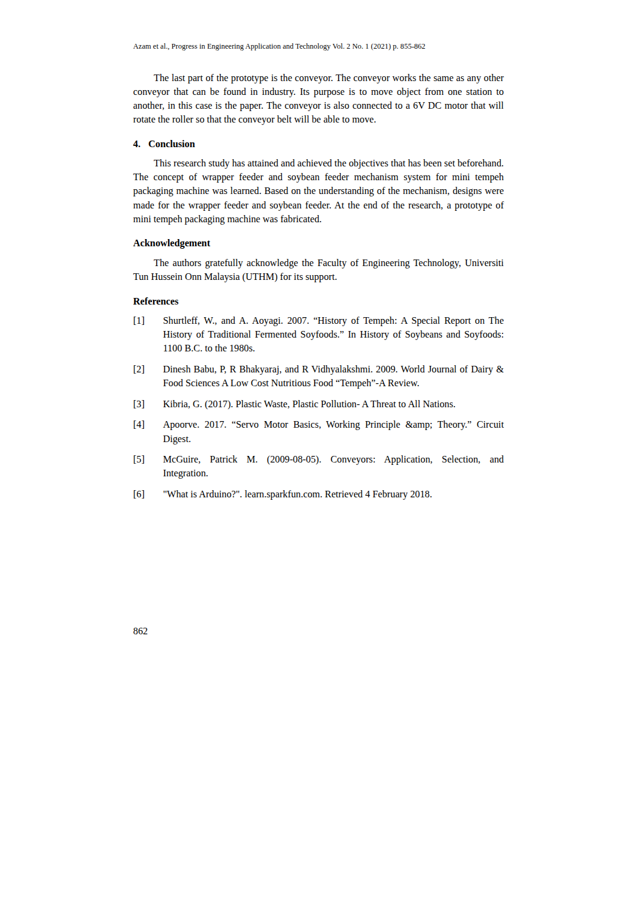Azam et al., Progress in Engineering Application and Technology Vol. 2 No. 1 (2021) p. 855-862
The last part of the prototype is the conveyor. The conveyor works the same as any other conveyor that can be found in industry. Its purpose is to move object from one station to another, in this case is the paper. The conveyor is also connected to a 6V DC motor that will rotate the roller so that the conveyor belt will be able to move.
4. Conclusion
This research study has attained and achieved the objectives that has been set beforehand. The concept of wrapper feeder and soybean feeder mechanism system for mini tempeh packaging machine was learned. Based on the understanding of the mechanism, designs were made for the wrapper feeder and soybean feeder. At the end of the research, a prototype of mini tempeh packaging machine was fabricated.
Acknowledgement
The authors gratefully acknowledge the Faculty of Engineering Technology, Universiti Tun Hussein Onn Malaysia (UTHM) for its support.
References
[1] Shurtleff, W., and A. Aoyagi. 2007. “History of Tempeh: A Special Report on The History of Traditional Fermented Soyfoods.” In History of Soybeans and Soyfoods: 1100 B.C. to the 1980s.
[2] Dinesh Babu, P, R Bhakyaraj, and R Vidhyalakshmi. 2009. World Journal of Dairy & Food Sciences A Low Cost Nutritious Food “Tempeh”-A Review.
[3] Kibria, G. (2017). Plastic Waste, Plastic Pollution- A Threat to All Nations.
[4] Apoorve. 2017. “Servo Motor Basics, Working Principle &amp; Theory.” Circuit Digest.
[5] McGuire, Patrick M. (2009-08-05). Conveyors: Application, Selection, and Integration.
[6]"What is Arduino?". learn.sparkfun.com. Retrieved 4 February 2018.
862